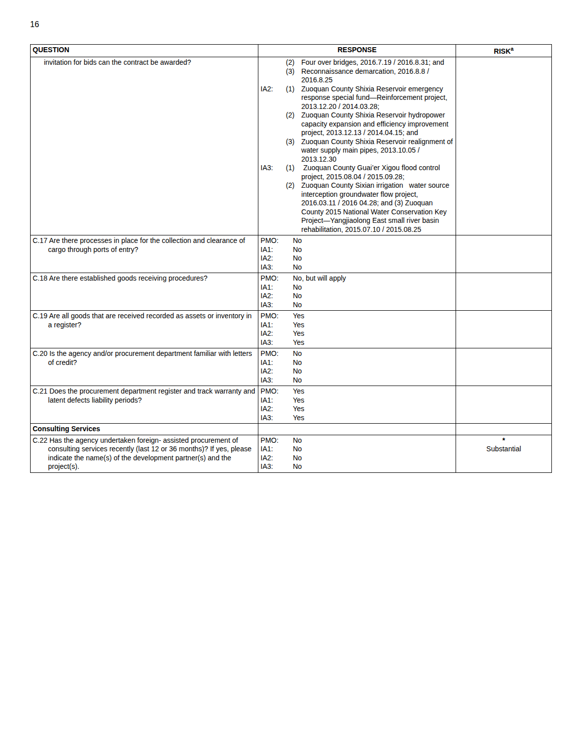16
| QUESTION | RESPONSE | RISK a |
| --- | --- | --- |
| invitation for bids can the contract be awarded? | / / (2) / Four over bridges, 2016.7.19 / 2016.8.31; and / / / (3) / Reconnaissance demarcation, 2016.8.8 / 2016.8.25 / / IA2: / (1) / Zuoquan County Shixia Reservoir emergency response special fund—Reinforcement project, 2013.12.20 / 2014.03.28; / / / (2) / Zuoquan County Shixia Reservoir hydropower capacity expansion and efficiency improvement project, 2013.12.13 / 2014.04.15; and / / / (3) / Zuoquan County Shixia Reservoir realignment of water supply main pipes, 2013.10.05 / 2013.12.30 / / IA3: / (1) / Zuoquan County Guai’er Xigou flood control project, 2015.08.04 / 2015.09.28; / / / (2) / Zuoquan County Sixian irrigation water source interception groundwater flow project, 2016.03.11 / 2016 04.28; and (3) Zuoquan County 2015 National Water Conservation Key Project—Yangjiaolong East small river basin rehabilitation, 2015.07.10 / 2015.08.25 / | |
| C.17 Are there processes in place for the collection and clearance of cargo through ports of entry? | / PMO: / No / / IA1: / No / / IA2: / No / / IA3: / No / | |
| C.18 Are there established goods receiving procedures? | / PMO: / No, but will apply / / IA1: / No / / IA2: / No / / IA3: / No / | |
| C.19 Are all goods that are received recorded as assets or inventory in a register? | / PMO: / Yes / / IA1: / Yes / / IA2: / Yes / / IA3: / Yes / | |
| C.20 Is the agency and/or procurement department familiar with letters of credit? | / PMO: / No / / IA1: / No / / IA2: / No / / IA3: / No / | |
| C.21 Does the procurement department register and track warranty and latent defects liability periods? | / PMO: / Yes / / IA1: / Yes / / IA2: / Yes / / IA3: / Yes / | |
| Consulting Services | | |
| C.22 Has the agency undertaken foreign- assisted procurement of consulting services recently (last 12 or 36 months)? If yes, please indicate the name(s) of the development partner(s) and the project(s). | / PMO: / No / / IA1: / No / / IA2: / No / / IA3: / No / | * Substantial |